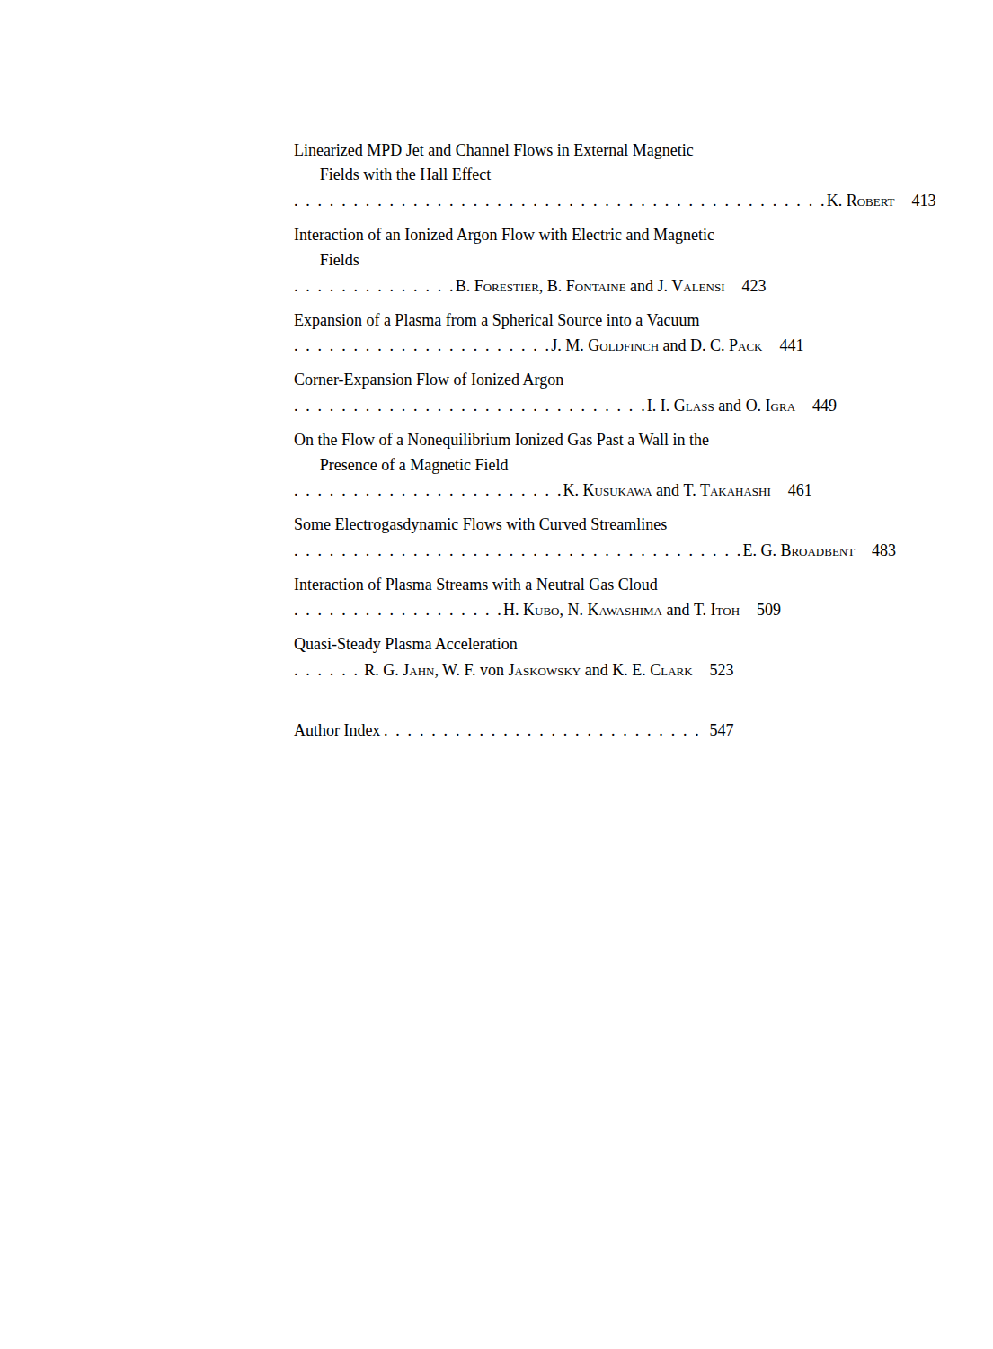Linearized MPD Jet and Channel Flows in External Magnetic Fields with the Hall Effect
. . . . . . . . . . . . . . . . . . . . . . . . . . . . . . . . . . . . . . . . . . . . . K. Robert 413
Interaction of an Ionized Argon Flow with Electric and Magnetic Fields
. . . . . . . . . . . . . . B. Forestier, B. Fontaine and J. Valensi 423
Expansion of a Plasma from a Spherical Source into a Vacuum
. . . . . . . . . . . . . . . . . . . . . . J. M. Goldfinch and D. C. Pack 441
Corner-Expansion Flow of Ionized Argon
. . . . . . . . . . . . . . . . . . . . . . . . . . . . . . I. I. Glass and O. Igra 449
On the Flow of a Nonequilibrium Ionized Gas Past a Wall in the Presence of a Magnetic Field
. . . . . . . . . . . . . . . . . . . . . . . K. Kusukawa and T. Takahashi 461
Some Electrogasdynamic Flows with Curved Streamlines
. . . . . . . . . . . . . . . . . . . . . . . . . . . . . . . . . . . . . . E. G. Broadbent 483
Interaction of Plasma Streams with a Neutral Gas Cloud
. . . . . . . . . . . . . . . . . . H. Kubo, N. Kawashima and T. Itoh 509
Quasi-Steady Plasma Acceleration
. . . . . . R. G. Jahn, W. F. von Jaskowsky and K. E. Clark 523
Author Index . . . . . . . . . . . . . . . . . . . . . . . . . . . . . . . . . . . . . . . . . . . . . . . . . . . . . . . 547